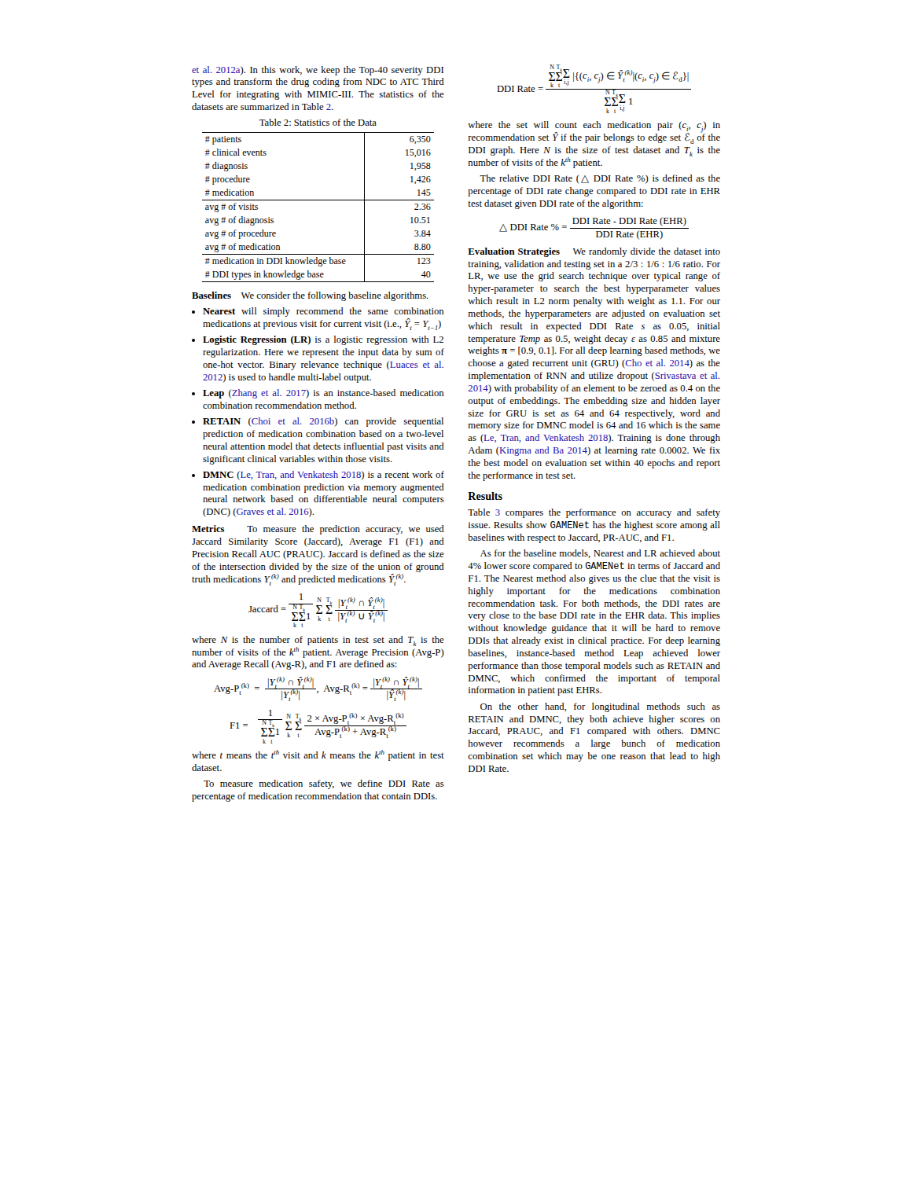et al. 2012a). In this work, we keep the Top-40 severity DDI types and transform the drug coding from NDC to ATC Third Level for integrating with MIMIC-III. The statistics of the datasets are summarized in Table 2.
Table 2: Statistics of the Data
| # patients | 6,350 |
| # clinical events | 15,016 |
| # diagnosis | 1,958 |
| # procedure | 1,426 |
| # medication | 145 |
| avg # of visits | 2.36 |
| avg # of diagnosis | 10.51 |
| avg # of procedure | 3.84 |
| avg # of medication | 8.80 |
| # medication in DDI knowledge base | 123 |
| # DDI types in knowledge base | 40 |
Baselines We consider the following baseline algorithms.
Nearest will simply recommend the same combination medications at previous visit for current visit (i.e., Ŷt = Yt−1)
Logistic Regression (LR) is a logistic regression with L2 regularization. Here we represent the input data by sum of one-hot vector. Binary relevance technique (Luaces et al. 2012) is used to handle multi-label output.
Leap (Zhang et al. 2017) is an instance-based medication combination recommendation method.
RETAIN (Choi et al. 2016b) can provide sequential prediction of medication combination based on a two-level neural attention model that detects influential past visits and significant clinical variables within those visits.
DMNC (Le, Tran, and Venkatesh 2018) is a recent work of medication combination prediction via memory augmented neural network based on differentiable neural computers (DNC) (Graves et al. 2016).
Metrics To measure the prediction accuracy, we used Jaccard Similarity Score (Jaccard), Average F1 (F1) and Precision Recall AUC (PRAUC). Jaccard is defined as the size of the intersection divided by the size of the union of ground truth medications Yt(k) and predicted medications Ŷt(k).
Jaccard = 1 NΣk Tk Σt1 NΣk Tk Σt |Yt(k) ∩ Ŷt(k)||Yt(k) ∪ Ŷt(k)|
where N is the number of patients in test set and Tk is the number of visits of the kth patient. Average Precision (Avg-P) and Average Recall (Avg-R), and F1 are defined as:
Avg-Pt(k) = |Yt(k) ∩ Ŷt(k)||Yt(k)|, Avg-Rt(k) = |Yt(k) ∩ Ŷt(k)||Ŷt(k)|
F1 = 1 NΣk Tk Σt1 NΣk Tk Σt 2 × Avg-Pt(k) × Avg-Rt(k) Avg-Pt(k) + Avg-Rt(k)
where t means the tth visit and k means the kth patient in test dataset.
To measure medication safety, we define DDI Rate as percentage of medication recommendation that contain DDIs.
DDI Rate = NΣk Tk Σt Σi,j |{(ci, cj) ∈ Ŷt(k)|(ci, cj) ∈ ℰd}|NΣk Tk Σt Σi,j 1
where the set will count each medication pair (ci, cj) in recommendation set Ŷ if the pair belongs to edge set ℰd of the DDI graph. Here N is the size of test dataset and Tk is the number of visits of the kth patient.
The relative DDI Rate (△ DDI Rate %) is defined as the percentage of DDI rate change compared to DDI rate in EHR test dataset given DDI rate of the algorithm:
△ DDI Rate % = DDI Rate - DDI Rate (EHR) DDI Rate (EHR)
Evaluation Strategies We randomly divide the dataset into training, validation and testing set in a 2/3 : 1/6 : 1/6 ratio. For LR, we use the grid search technique over typical range of hyper-parameter to search the best hyperparameter values which result in L2 norm penalty with weight as 1.1. For our methods, the hyperparameters are adjusted on evaluation set which result in expected DDI Rate s as 0.05, initial temperature Temp as 0.5, weight decay ε as 0.85 and mixture weights π = [0.9, 0.1]. For all deep learning based methods, we choose a gated recurrent unit (GRU) (Cho et al. 2014) as the implementation of RNN and utilize dropout (Srivastava et al. 2014) with probability of an element to be zeroed as 0.4 on the output of embeddings. The embedding size and hidden layer size for GRU is set as 64 and 64 respectively, word and memory size for DMNC model is 64 and 16 which is the same as (Le, Tran, and Venkatesh 2018). Training is done through Adam (Kingma and Ba 2014) at learning rate 0.0002. We fix the best model on evaluation set within 40 epochs and report the performance in test set.
Results
Table 3 compares the performance on accuracy and safety issue. Results show GAMENet has the highest score among all baselines with respect to Jaccard, PR-AUC, and F1.
As for the baseline models, Nearest and LR achieved about 4% lower score compared to GAMENet in terms of Jaccard and F1. The Nearest method also gives us the clue that the visit is highly important for the medications combination recommendation task. For both methods, the DDI rates are very close to the base DDI rate in the EHR data. This implies without knowledge guidance that it will be hard to remove DDIs that already exist in clinical practice. For deep learning baselines, instance-based method Leap achieved lower performance than those temporal models such as RETAIN and DMNC, which confirmed the important of temporal information in patient past EHRs.
On the other hand, for longitudinal methods such as RETAIN and DMNC, they both achieve higher scores on Jaccard, PRAUC, and F1 compared with others. DMNC however recommends a large bunch of medication combination set which may be one reason that lead to high DDI Rate.